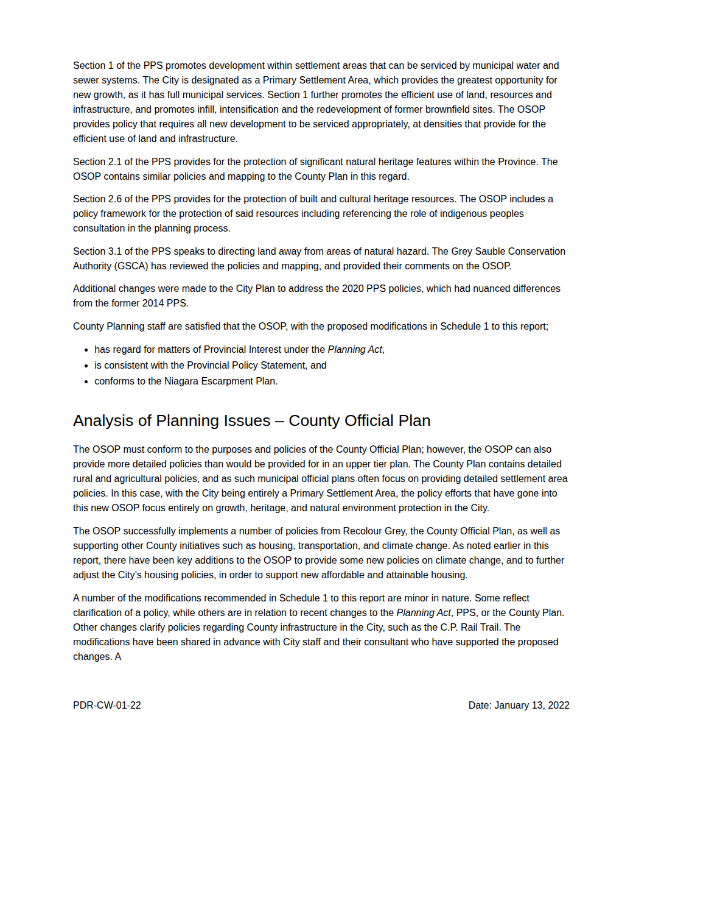Section 1 of the PPS promotes development within settlement areas that can be serviced by municipal water and sewer systems. The City is designated as a Primary Settlement Area, which provides the greatest opportunity for new growth, as it has full municipal services. Section 1 further promotes the efficient use of land, resources and infrastructure, and promotes infill, intensification and the redevelopment of former brownfield sites. The OSOP provides policy that requires all new development to be serviced appropriately, at densities that provide for the efficient use of land and infrastructure.
Section 2.1 of the PPS provides for the protection of significant natural heritage features within the Province. The OSOP contains similar policies and mapping to the County Plan in this regard.
Section 2.6 of the PPS provides for the protection of built and cultural heritage resources. The OSOP includes a policy framework for the protection of said resources including referencing the role of indigenous peoples consultation in the planning process.
Section 3.1 of the PPS speaks to directing land away from areas of natural hazard. The Grey Sauble Conservation Authority (GSCA) has reviewed the policies and mapping, and provided their comments on the OSOP.
Additional changes were made to the City Plan to address the 2020 PPS policies, which had nuanced differences from the former 2014 PPS.
County Planning staff are satisfied that the OSOP, with the proposed modifications in Schedule 1 to this report;
has regard for matters of Provincial Interest under the Planning Act,
is consistent with the Provincial Policy Statement, and
conforms to the Niagara Escarpment Plan.
Analysis of Planning Issues – County Official Plan
The OSOP must conform to the purposes and policies of the County Official Plan; however, the OSOP can also provide more detailed policies than would be provided for in an upper tier plan. The County Plan contains detailed rural and agricultural policies, and as such municipal official plans often focus on providing detailed settlement area policies. In this case, with the City being entirely a Primary Settlement Area, the policy efforts that have gone into this new OSOP focus entirely on growth, heritage, and natural environment protection in the City.
The OSOP successfully implements a number of policies from Recolour Grey, the County Official Plan, as well as supporting other County initiatives such as housing, transportation, and climate change. As noted earlier in this report, there have been key additions to the OSOP to provide some new policies on climate change, and to further adjust the City’s housing policies, in order to support new affordable and attainable housing.
A number of the modifications recommended in Schedule 1 to this report are minor in nature. Some reflect clarification of a policy, while others are in relation to recent changes to the Planning Act, PPS, or the County Plan. Other changes clarify policies regarding County infrastructure in the City, such as the C.P. Rail Trail. The modifications have been shared in advance with City staff and their consultant who have supported the proposed changes. A
PDR-CW-01-22 Date: January 13, 2022